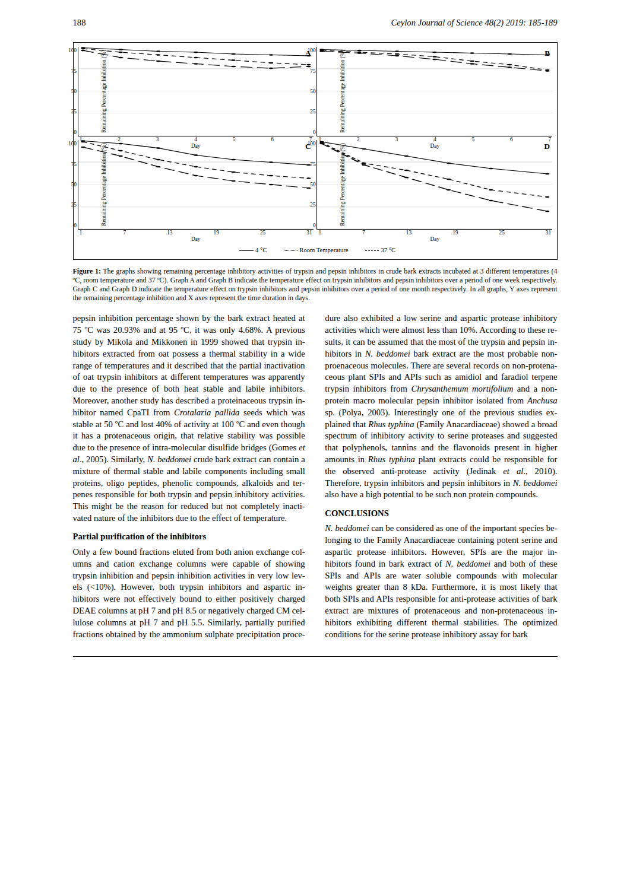188 Ceylon Journal of Science 48(2) 2019: 185-189
A Remaining Percentage Inhibition (%)
1007550250
1234567
Day
B Remaining Percentage Inhibition (%)
1007550250
1234567
Day
C Remaining Percentage Inhibition (%)
1007550250
1713192531
Day
D Remaining Percentage Inhibition (%)
1007550250
1713192531
Day
4 °C Room Temperature 37 °C
Figure 1: The graphs showing remaining percentage inhibitory activities of trypsin and pepsin inhibitors in crude bark extracts incubated at 3 different temperatures (4 ºC, room temperature and 37 ºC). Graph A and Graph B indicate the temperature effect on trypsin inhibitors and pepsin inhibitors over a period of one week respectively. Graph C and Graph D indicate the temperature effect on trypsin inhibitors and pepsin inhibitors over a period of one month respectively. In all graphs, Y axes represent the remaining percentage inhibition and X axes represent the time duration in days.
pepsin inhibition percentage shown by the bark extract heated at 75 ºC was 20.93% and at 95 ºC, it was only 4.68%. A previous study by Mikola and Mikkonen in 1999 showed that trypsin inhibitors extracted from oat possess a thermal stability in a wide range of temperatures and it described that the partial inactivation of oat trypsin inhibitors at different temperatures was apparently due to the presence of both heat stable and labile inhibitors. Moreover, another study has described a proteinaceous trypsin inhibitor named CpaTI from Crotalaria pallida seeds which was stable at 50 ºC and lost 40% of activity at 100 ºC and even though it has a protenaceous origin, that relative stability was possible due to the presence of intra-molecular disulfide bridges (Gomes et al., 2005). Similarly, N. beddomei crude bark extract can contain a mixture of thermal stable and labile components including small proteins, oligo peptides, phenolic compounds, alkaloids and terpenes responsible for both trypsin and pepsin inhibitory activities. This might be the reason for reduced but not completely inactivated nature of the inhibitors due to the effect of temperature.
Partial purification of the inhibitors
Only a few bound fractions eluted from both anion exchange columns and cation exchange columns were capable of showing trypsin inhibition and pepsin inhibition activities in very low levels (<10%). However, both trypsin inhibitors and aspartic inhibitors were not effectively bound to either positively charged DEAE columns at pH 7 and pH 8.5 or negatively charged CM cellulose columns at pH 7 and pH 5.5. Similarly, partially purified fractions obtained by the ammonium sulphate precipitation procedure also exhibited a low serine and aspartic protease inhibitory activities which were almost less than 10%. According to these results, it can be assumed that the most of the trypsin and pepsin inhibitors in N. beddomei bark extract are the most probable non-proenaceous molecules. There are several records on non-protenaceous plant SPIs and APIs such as amidiol and faradiol terpene trypsin inhibitors from Chrysanthemum mortifolium and a non-protein macro molecular pepsin inhibitor isolated from Anchusa sp. (Polya, 2003). Interestingly one of the previous studies explained that Rhus typhina (Family Anacardiaceae) showed a broad spectrum of inhibitory activity to serine proteases and suggested that polyphenols, tannins and the flavonoids present in higher amounts in Rhus typhina plant extracts could be responsible for the observed anti-protease activity (Jedinak et al., 2010). Therefore, trypsin inhibitors and pepsin inhibitors in N. beddomei also have a high potential to be such non protein compounds.
Conclusions
N. beddomei can be considered as one of the important species belonging to the Family Anacardiaceae containing potent serine and aspartic protease inhibitors. However, SPIs are the major inhibitors found in bark extract of N. beddomei and both of these SPIs and APIs are water soluble compounds with molecular weights greater than 8 kDa. Furthermore, it is most likely that both SPIs and APIs responsible for anti-protease activities of bark extract are mixtures of protenaceous and non-protenaceous inhibitors exhibiting different thermal stabilities. The optimized conditions for the serine protease inhibitory assay for bark